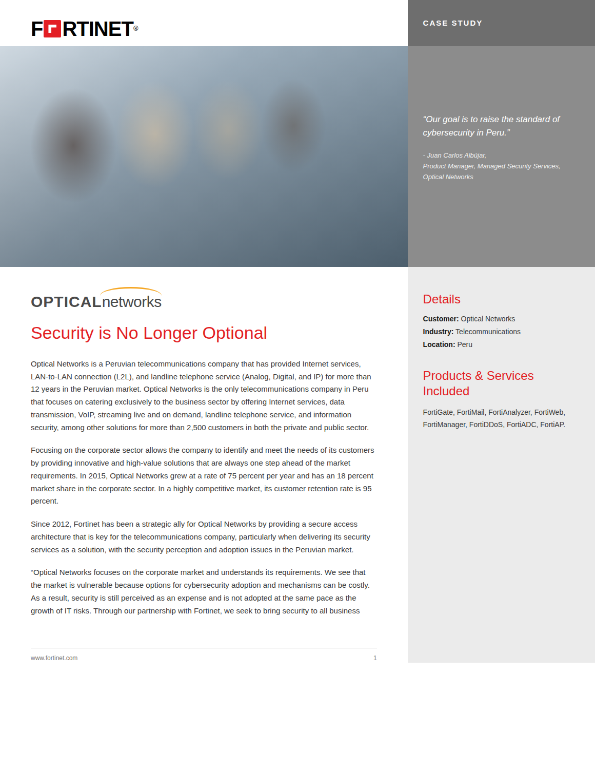F RTINET®
CASE STUDY
“Our goal is to raise the standard of cybersecurity in Peru.”
- Juan Carlos Albújar,
Product Manager, Managed Security Services, Optical Networks
OPTICAL networks
Security is No Longer Optional
Optical Networks is a Peruvian telecommunications company that has provided Internet services, LAN-to-LAN connection (L2L), and landline telephone service (Analog, Digital, and IP) for more than 12 years in the Peruvian market. Optical Networks is the only telecommunications company in Peru that focuses on catering exclusively to the business sector by offering Internet services, data transmission, VoIP, streaming live and on demand, landline telephone service, and information security, among other solutions for more than 2,500 customers in both the private and public sector.
Focusing on the corporate sector allows the company to identify and meet the needs of its customers by providing innovative and high-value solutions that are always one step ahead of the market requirements. In 2015, Optical Networks grew at a rate of 75 percent per year and has an 18 percent market share in the corporate sector. In a highly competitive market, its customer retention rate is 95 percent.
Since 2012, Fortinet has been a strategic ally for Optical Networks by providing a secure access architecture that is key for the telecommunications company, particularly when delivering its security services as a solution, with the security perception and adoption issues in the Peruvian market.
“Optical Networks focuses on the corporate market and understands its requirements. We see that the market is vulnerable because options for cybersecurity adoption and mechanisms can be costly. As a result, security is still perceived as an expense and is not adopted at the same pace as the growth of IT risks. Through our partnership with Fortinet, we seek to bring security to all business
Details
Customer: Optical Networks
Industry: Telecommunications
Location: Peru
Products & Services Included
FortiGate, FortiMail, FortiAnalyzer, FortiWeb, FortiManager, FortiDDoS, FortiADC, FortiAP.
www.fortinet.com 1